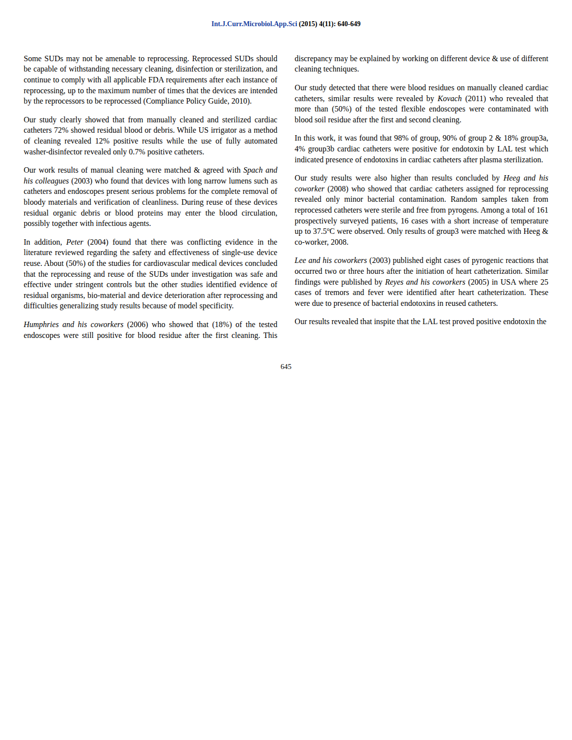Int.J.Curr.Microbiol.App.Sci (2015) 4(11): 640-649
Some SUDs may not be amenable to reprocessing. Reprocessed SUDs should be capable of withstanding necessary cleaning, disinfection or sterilization, and continue to comply with all applicable FDA requirements after each instance of reprocessing, up to the maximum number of times that the devices are intended by the reprocessors to be reprocessed (Compliance Policy Guide, 2010).
Our study clearly showed that from manually cleaned and sterilized cardiac catheters 72% showed residual blood or debris. While US irrigator as a method of cleaning revealed 12% positive results while the use of fully automated washer-disinfector revealed only 0.7% positive catheters.
Our work results of manual cleaning were matched & agreed with Spach and his colleagues (2003) who found that devices with long narrow lumens such as catheters and endoscopes present serious problems for the complete removal of bloody materials and verification of cleanliness. During reuse of these devices residual organic debris or blood proteins may enter the blood circulation, possibly together with infectious agents.
In addition, Peter (2004) found that there was conflicting evidence in the literature reviewed regarding the safety and effectiveness of single-use device reuse. About (50%) of the studies for cardiovascular medical devices concluded that the reprocessing and reuse of the SUDs under investigation was safe and effective under stringent controls but the other studies identified evidence of residual organisms, bio-material and device deterioration after reprocessing and difficulties generalizing study results because of model specificity.
Humphries and his coworkers (2006) who showed that (18%) of the tested endoscopes were still positive for blood residue after the first cleaning. This discrepancy may be explained by working on different device & use of different cleaning techniques.
Our study detected that there were blood residues on manually cleaned cardiac catheters, similar results were revealed by Kovach (2011) who revealed that more than (50%) of the tested flexible endoscopes were contaminated with blood soil residue after the first and second cleaning.
In this work, it was found that 98% of group, 90% of group 2 & 18% group3a, 4% group3b cardiac catheters were positive for endotoxin by LAL test which indicated presence of endotoxins in cardiac catheters after plasma sterilization.
Our study results were also higher than results concluded by Heeg and his coworker (2008) who showed that cardiac catheters assigned for reprocessing revealed only minor bacterial contamination. Random samples taken from reprocessed catheters were sterile and free from pyrogens. Among a total of 161 prospectively surveyed patients, 16 cases with a short increase of temperature up to 37.5oC were observed. Only results of group3 were matched with Heeg & co-worker, 2008.
Lee and his coworkers (2003) published eight cases of pyrogenic reactions that occurred two or three hours after the initiation of heart catheterization. Similar findings were published by Reyes and his coworkers (2005) in USA where 25 cases of tremors and fever were identified after heart catheterization. These were due to presence of bacterial endotoxins in reused catheters.
Our results revealed that inspite that the LAL test proved positive endotoxin the
645